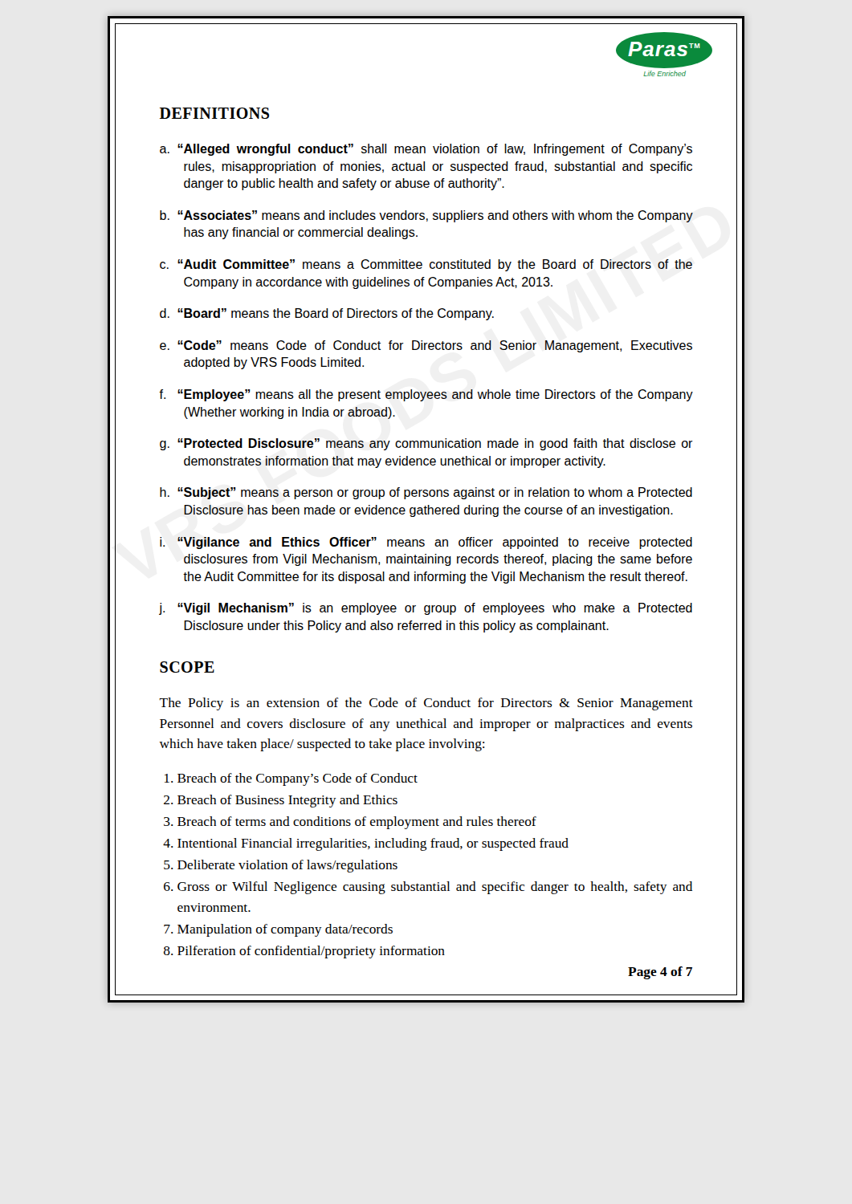ParasTM
Life Enriched
VRS FOODS LIMITED
DEFINITIONS
a.“Alleged wrongful conduct” shall mean violation of law, Infringement of Company’s rules, misappropriation of monies, actual or suspected fraud, substantial and specific danger to public health and safety or abuse of authority”.
b.“Associates” means and includes vendors, suppliers and others with whom the Company has any financial or commercial dealings.
c.“Audit Committee” means a Committee constituted by the Board of Directors of the Company in accordance with guidelines of Companies Act, 2013.
d.“Board” means the Board of Directors of the Company.
e.“Code” means Code of Conduct for Directors and Senior Management, Executives adopted by VRS Foods Limited.
f.“Employee” means all the present employees and whole time Directors of the Company (Whether working in India or abroad).
g.“Protected Disclosure” means any communication made in good faith that disclose or demonstrates information that may evidence unethical or improper activity.
h.“Subject” means a person or group of persons against or in relation to whom a Protected Disclosure has been made or evidence gathered during the course of an investigation.
i.“Vigilance and Ethics Officer” means an officer appointed to receive protected disclosures from Vigil Mechanism, maintaining records thereof, placing the same before the Audit Committee for its disposal and informing the Vigil Mechanism the result thereof.
j.“Vigil Mechanism” is an employee or group of employees who make a Protected Disclosure under this Policy and also referred in this policy as complainant.
SCOPE
The Policy is an extension of the Code of Conduct for Directors & Senior Management Personnel and covers disclosure of any unethical and improper or malpractices and events which have taken place/ suspected to take place involving:
Breach of the Company’s Code of Conduct
Breach of Business Integrity and Ethics
Breach of terms and conditions of employment and rules thereof
Intentional Financial irregularities, including fraud, or suspected fraud
Deliberate violation of laws/regulations
Gross or Wilful Negligence causing substantial and specific danger to health, safety and environment.
Manipulation of company data/records
Pilferation of confidential/propriety information
Page 4 of 7